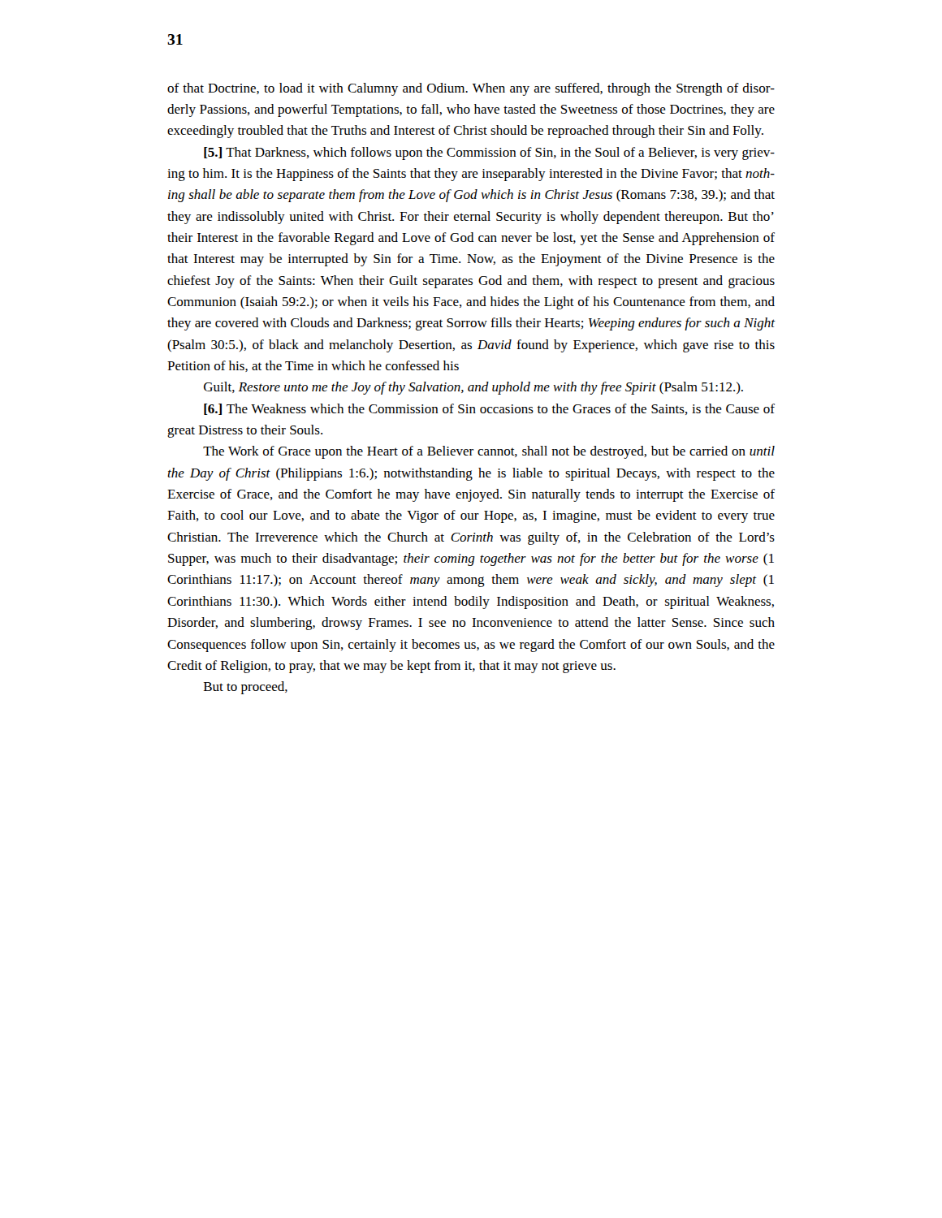31
of that Doctrine, to load it with Calumny and Odium. When any are suffered, through the Strength of disorderly Passions, and powerful Temptations, to fall, who have tasted the Sweetness of those Doctrines, they are exceedingly troubled that the Truths and Interest of Christ should be reproached through their Sin and Folly.
[5.] That Darkness, which follows upon the Commission of Sin, in the Soul of a Believer, is very grieving to him. It is the Happiness of the Saints that they are inseparably interested in the Divine Favor; that nothing shall be able to separate them from the Love of God which is in Christ Jesus (Romans 7:38, 39.); and that they are indissolubly united with Christ. For their eternal Security is wholly dependent thereupon. But tho’ their Interest in the favorable Regard and Love of God can never be lost, yet the Sense and Apprehension of that Interest may be interrupted by Sin for a Time. Now, as the Enjoyment of the Divine Presence is the chiefest Joy of the Saints: When their Guilt separates God and them, with respect to present and gracious Communion (Isaiah 59:2.); or when it veils his Face, and hides the Light of his Countenance from them, and they are covered with Clouds and Darkness; great Sorrow fills their Hearts; Weeping endures for such a Night (Psalm 30:5.), of black and melancholy Desertion, as David found by Experience, which gave rise to this Petition of his, at the Time in which he confessed his
Guilt, Restore unto me the Joy of thy Salvation, and uphold me with thy free Spirit (Psalm 51:12.).
[6.] The Weakness which the Commission of Sin occasions to the Graces of the Saints, is the Cause of great Distress to their Souls.
The Work of Grace upon the Heart of a Believer cannot, shall not be destroyed, but be carried on until the Day of Christ (Philippians 1:6.); notwithstanding he is liable to spiritual Decays, with respect to the Exercise of Grace, and the Comfort he may have enjoyed. Sin naturally tends to interrupt the Exercise of Faith, to cool our Love, and to abate the Vigor of our Hope, as, I imagine, must be evident to every true Christian. The Irreverence which the Church at Corinth was guilty of, in the Celebration of the Lord’s Supper, was much to their disadvantage; their coming together was not for the better but for the worse (1 Corinthians 11:17.); on Account thereof many among them were weak and sickly, and many slept (1 Corinthians 11:30.). Which Words either intend bodily Indisposition and Death, or spiritual Weakness, Disorder, and slumbering, drowsy Frames. I see no Inconvenience to attend the latter Sense. Since such Consequences follow upon Sin, certainly it becomes us, as we regard the Comfort of our own Souls, and the Credit of Religion, to pray, that we may be kept from it, that it may not grieve us.
But to proceed,